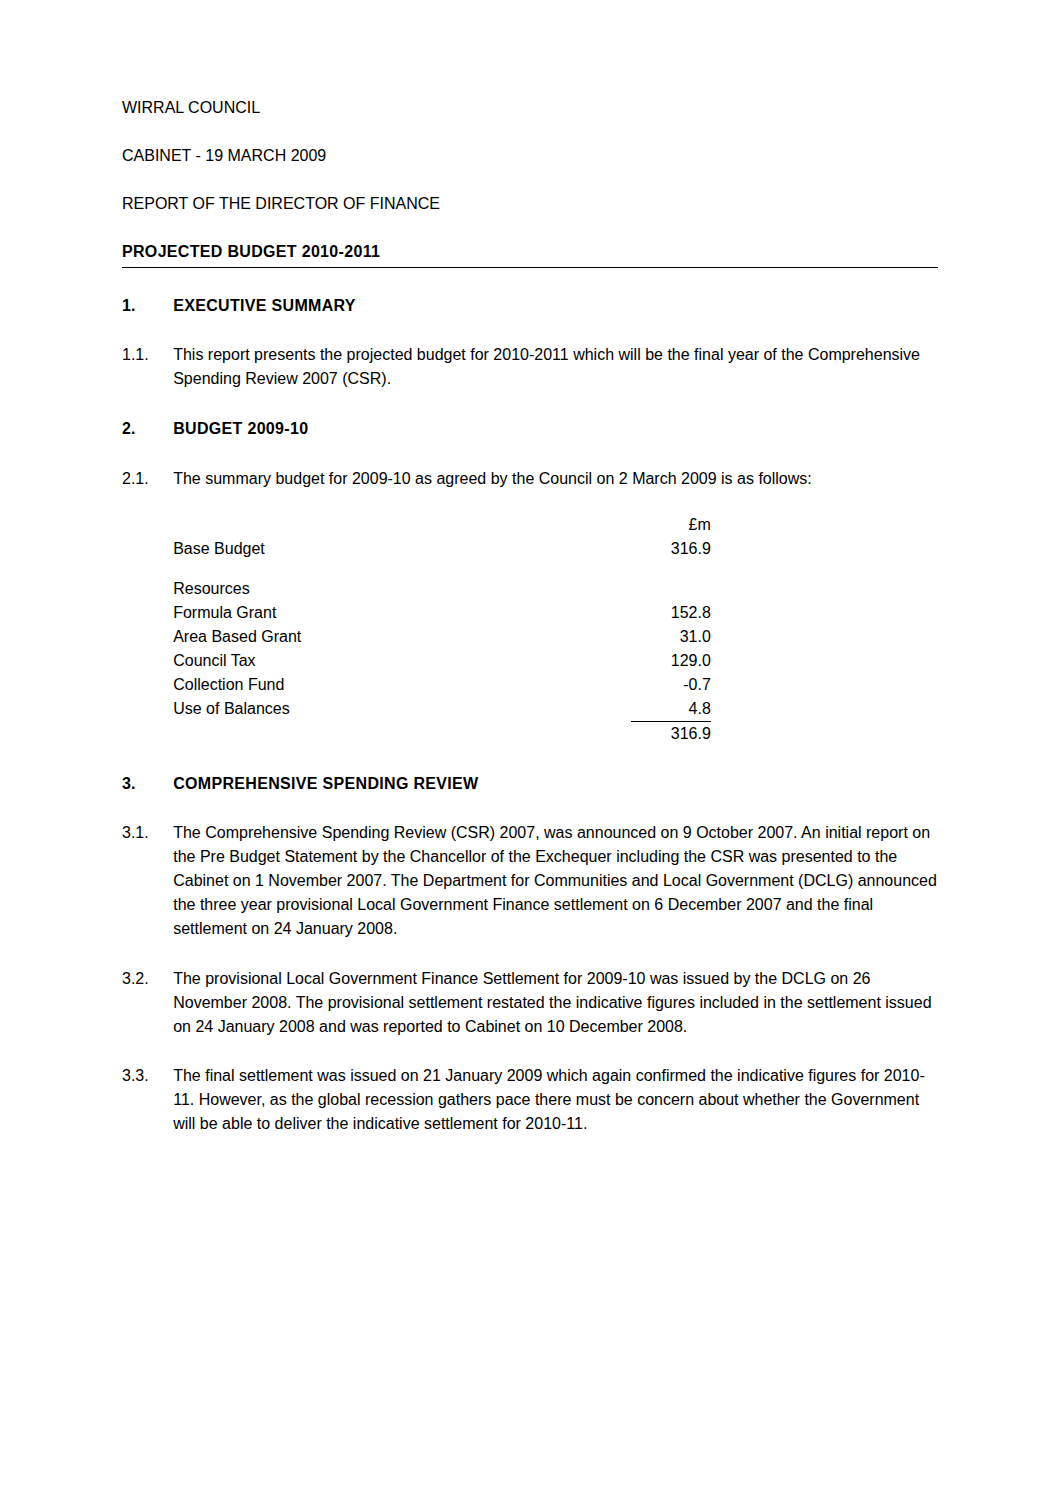WIRRAL COUNCIL
CABINET - 19 MARCH 2009
REPORT OF THE DIRECTOR OF FINANCE
PROJECTED BUDGET 2010-2011
1.
EXECUTIVE SUMMARY
1.1.
This report presents the projected budget for 2010-2011 which will be the final year of the Comprehensive Spending Review 2007 (CSR).
2.
BUDGET 2009-10
2.1.
The summary budget for 2009-10 as agreed by the Council on 2 March 2009 is as follows:
| | £m |
| Base Budget | 316.9 |
| Resources | |
| Formula Grant | 152.8 |
| Area Based Grant | 31.0 |
| Council Tax | 129.0 |
| Collection Fund | -0.7 |
| Use of Balances | 4.8 |
| | 316.9 |
3.
COMPREHENSIVE SPENDING REVIEW
3.1.
The Comprehensive Spending Review (CSR) 2007, was announced on 9 October 2007. An initial report on the Pre Budget Statement by the Chancellor of the Exchequer including the CSR was presented to the Cabinet on 1 November 2007. The Department for Communities and Local Government (DCLG) announced the three year provisional Local Government Finance settlement on 6 December 2007 and the final settlement on 24 January 2008.
3.2.
The provisional Local Government Finance Settlement for 2009-10 was issued by the DCLG on 26 November 2008. The provisional settlement restated the indicative figures included in the settlement issued on 24 January 2008 and was reported to Cabinet on 10 December 2008.
3.3.
The final settlement was issued on 21 January 2009 which again confirmed the indicative figures for 2010-11. However, as the global recession gathers pace there must be concern about whether the Government will be able to deliver the indicative settlement for 2010-11.